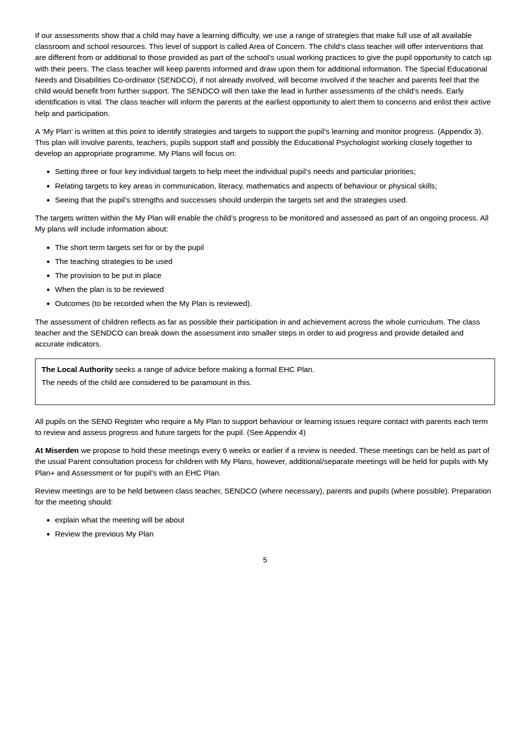If our assessments show that a child may have a learning difficulty, we use a range of strategies that make full use of all available classroom and school resources. This level of support is called Area of Concern. The child’s class teacher will offer interventions that are different from or additional to those provided as part of the school’s usual working practices to give the pupil opportunity to catch up with their peers. The class teacher will keep parents informed and draw upon them for additional information. The Special Educational Needs and Disabilities Co-ordinator (SENDCO), if not already involved, will become involved if the teacher and parents feel that the child would benefit from further support. The SENDCO will then take the lead in further assessments of the child’s needs. Early identification is vital. The class teacher will inform the parents at the earliest opportunity to alert them to concerns and enlist their active help and participation.
A ‘My Plan’ is written at this point to identify strategies and targets to support the pupil’s learning and monitor progress. (Appendix 3). This plan will involve parents, teachers, pupils support staff and possibly the Educational Psychologist working closely together to develop an appropriate programme. My Plans will focus on:
Setting three or four key individual targets to help meet the individual pupil’s needs and particular priorities;
Relating targets to key areas in communication, literacy, mathematics and aspects of behaviour or physical skills;
Seeing that the pupil’s strengths and successes should underpin the targets set and the strategies used.
The targets written within the My Plan will enable the child’s progress to be monitored and assessed as part of an ongoing process. All My plans will include information about:
The short term targets set for or by the pupil
The teaching strategies to be used
The provision to be put in place
When the plan is to be reviewed
Outcomes (to be recorded when the My Plan is reviewed).
The assessment of children reflects as far as possible their participation in and achievement across the whole curriculum. The class teacher and the SENDCO can break down the assessment into smaller steps in order to aid progress and provide detailed and accurate indicators.
The Local Authority seeks a range of advice before making a formal EHC Plan.
The needs of the child are considered to be paramount in this.
All pupils on the SEND Register who require a My Plan to support behaviour or learning issues require contact with parents each term to review and assess progress and future targets for the pupil. (See Appendix 4)
At Miserden we propose to hold these meetings every 6 weeks or earlier if a review is needed. These meetings can be held as part of the usual Parent consultation process for children with My Plans, however, additional/separate meetings will be held for pupils with My Plan+ and Assessment or for pupil’s with an EHC Plan.
Review meetings are to be held between class teacher, SENDCO (where necessary), parents and pupils (where possible). Preparation for the meeting should:
explain what the meeting will be about
Review the previous My Plan
5